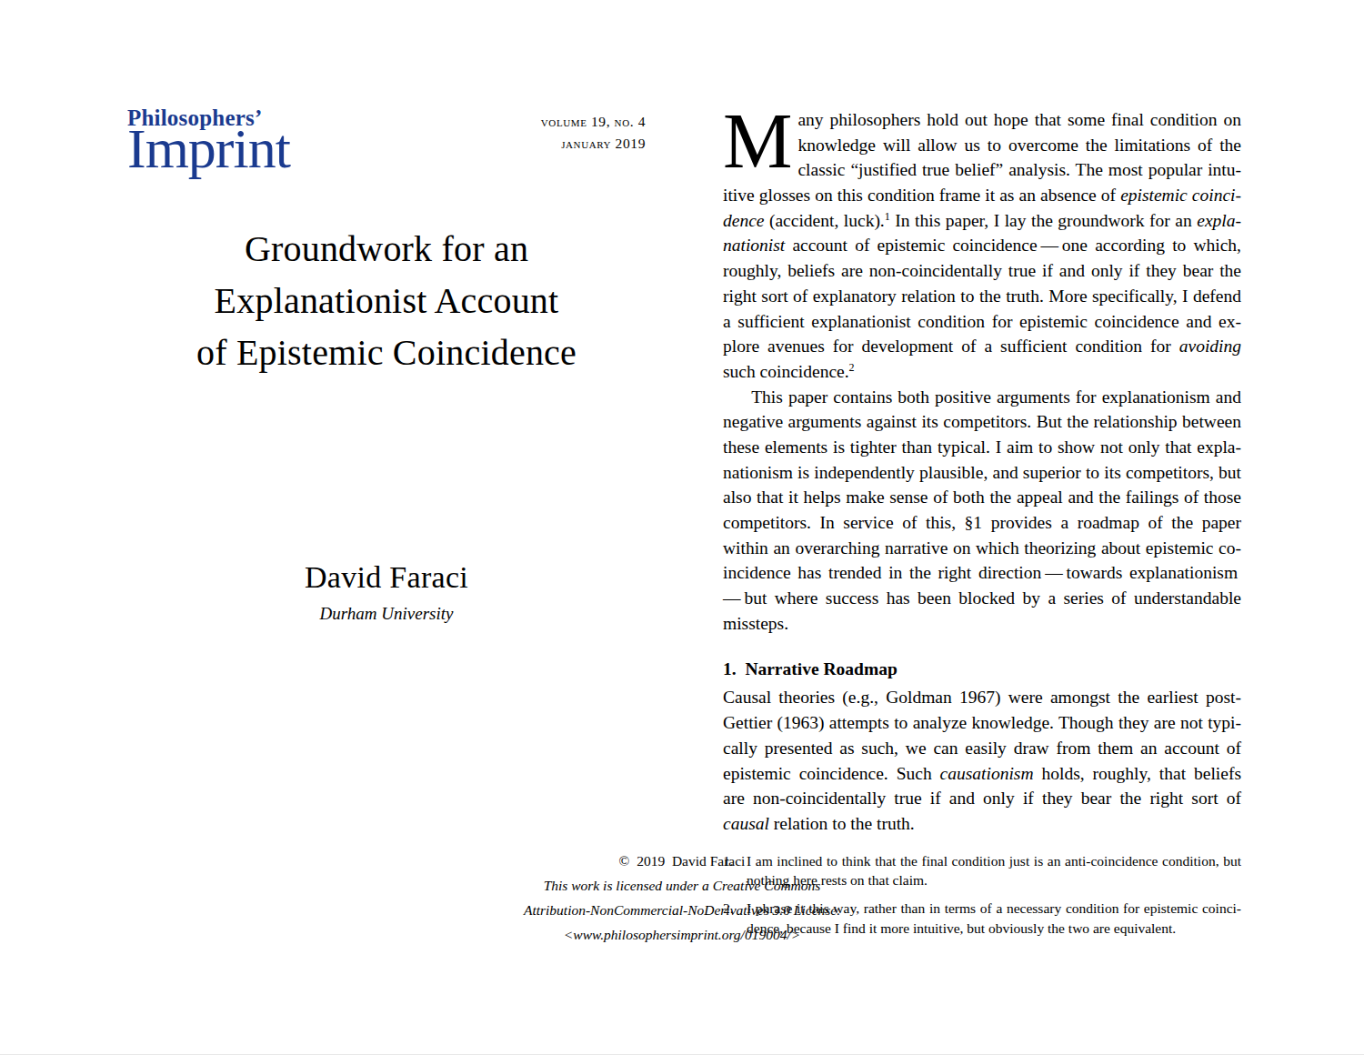Philosophers’
Imprint
volume 19, no. 4
january 2019
Groundwork for an
Explanationist Account
of Epistemic Coincidence
David Faraci
Durham University
© 2019 David Faraci
This work is licensed under a Creative Commons
Attribution-NonCommercial-NoDerivatives 3.0 License.
<www.philosophersimprint.org/019004/>
Many philosophers hold out hope that some final condition on knowledge will allow us to overcome the limitations of the classic “justified true belief” analysis. The most popular intuitive glosses on this condition frame it as an absence of epistemic coincidence (accident, luck).1 In this paper, I lay the groundwork for an explanationist account of epistemic coincidence — one according to which, roughly, beliefs are non-coincidentally true if and only if they bear the right sort of explanatory relation to the truth. More specifically, I defend a sufficient explanationist condition for epistemic coincidence and explore avenues for development of a sufficient condition for avoiding such coincidence.2
This paper contains both positive arguments for explanationism and negative arguments against its competitors. But the relationship between these elements is tighter than typical. I aim to show not only that explanationism is independently plausible, and superior to its competitors, but also that it helps make sense of both the appeal and the failings of those competitors. In service of this, §1 provides a roadmap of the paper within an overarching narrative on which theorizing about epistemic coincidence has trended in the right direction — towards explanationism — but where success has been blocked by a series of understandable missteps.
1. Narrative Roadmap
Causal theories (e.g., Goldman 1967) were amongst the earliest post-Gettier (1963) attempts to analyze knowledge. Though they are not typically presented as such, we can easily draw from them an account of epistemic coincidence. Such causationism holds, roughly, that beliefs are non-coincidentally true if and only if they bear the right sort of causal relation to the truth.
1.
I am inclined to think that the final condition just is an anti-coincidence condition, but nothing here rests on that claim.
2.
I phrase it this way, rather than in terms of a necessary condition for epistemic coincidence, because I find it more intuitive, but obviously the two are equivalent.